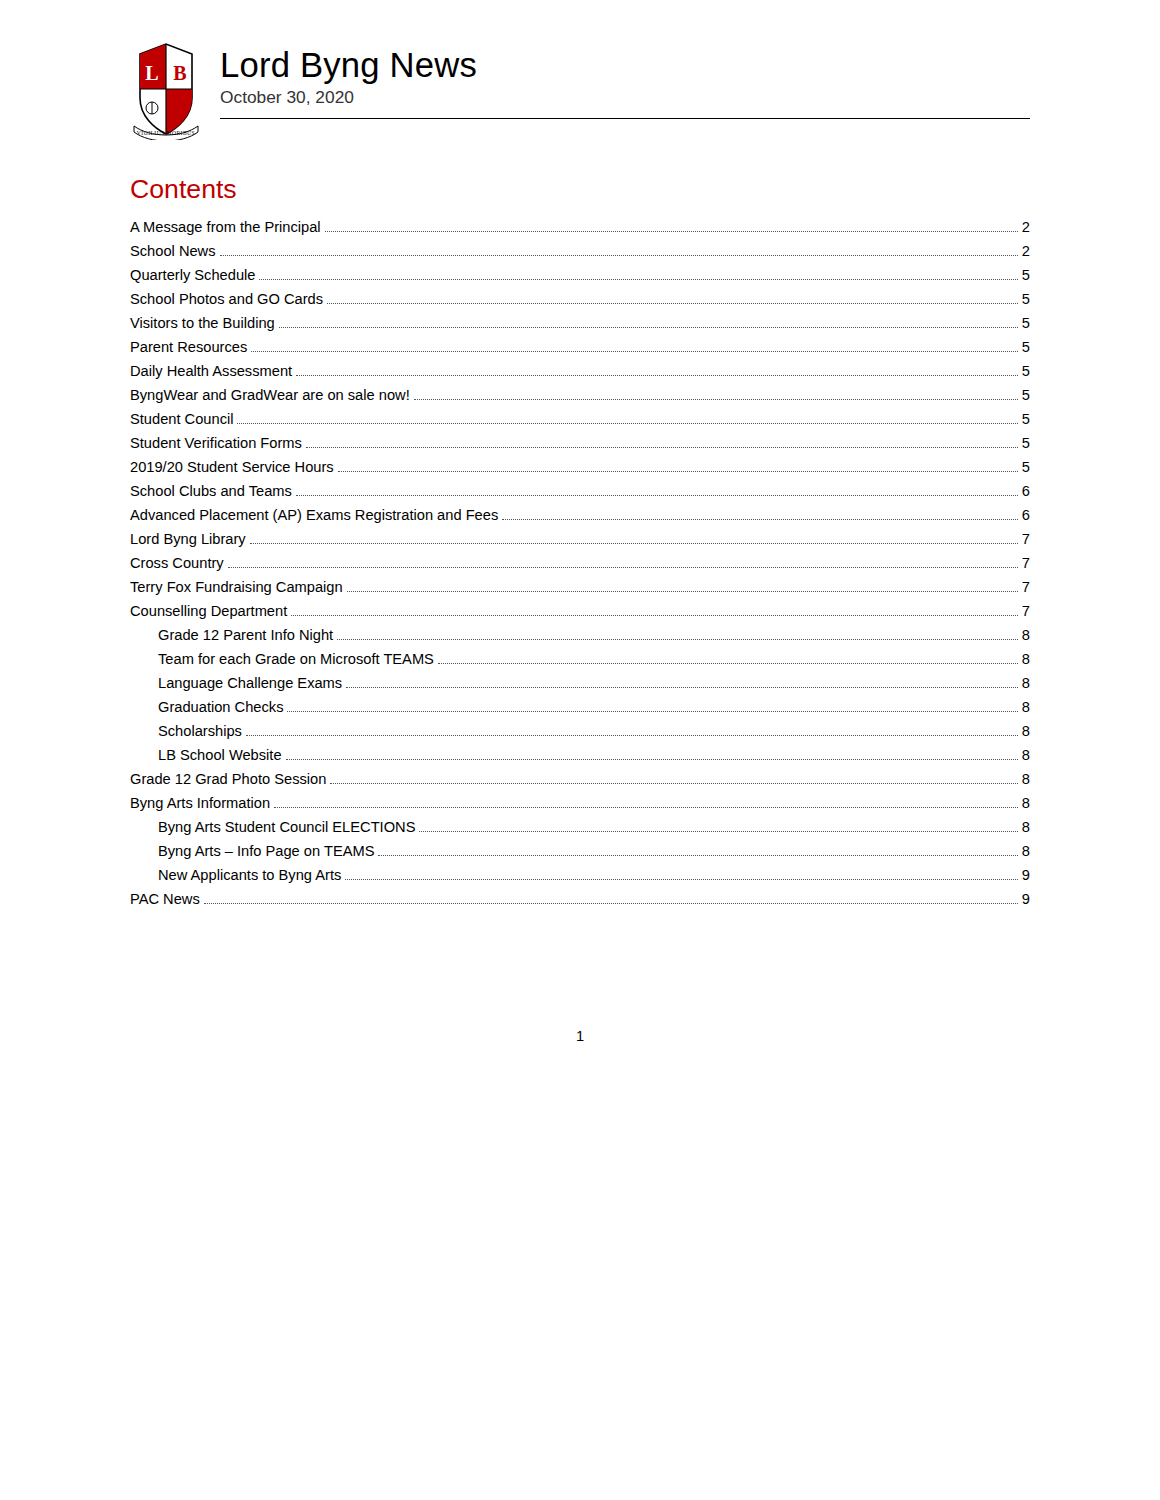L B VIGILIUS MORIBUS
Lord Byng News
October 30, 2020
Contents
A Message from the Principal 2
School News 2
Quarterly Schedule 5
School Photos and GO Cards 5
Visitors to the Building 5
Parent Resources 5
Daily Health Assessment 5
ByngWear and GradWear are on sale now! 5
Student Council 5
Student Verification Forms 5
2019/20 Student Service Hours 5
School Clubs and Teams 6
Advanced Placement (AP) Exams Registration and Fees 6
Lord Byng Library 7
Cross Country 7
Terry Fox Fundraising Campaign 7
Counselling Department 7
Grade 12 Parent Info Night 8
Team for each Grade on Microsoft TEAMS 8
Language Challenge Exams 8
Graduation Checks 8
Scholarships 8
LB School Website 8
Grade 12 Grad Photo Session 8
Byng Arts Information 8
Byng Arts Student Council ELECTIONS 8
Byng Arts – Info Page on TEAMS 8
New Applicants to Byng Arts 9
PAC News 9
1